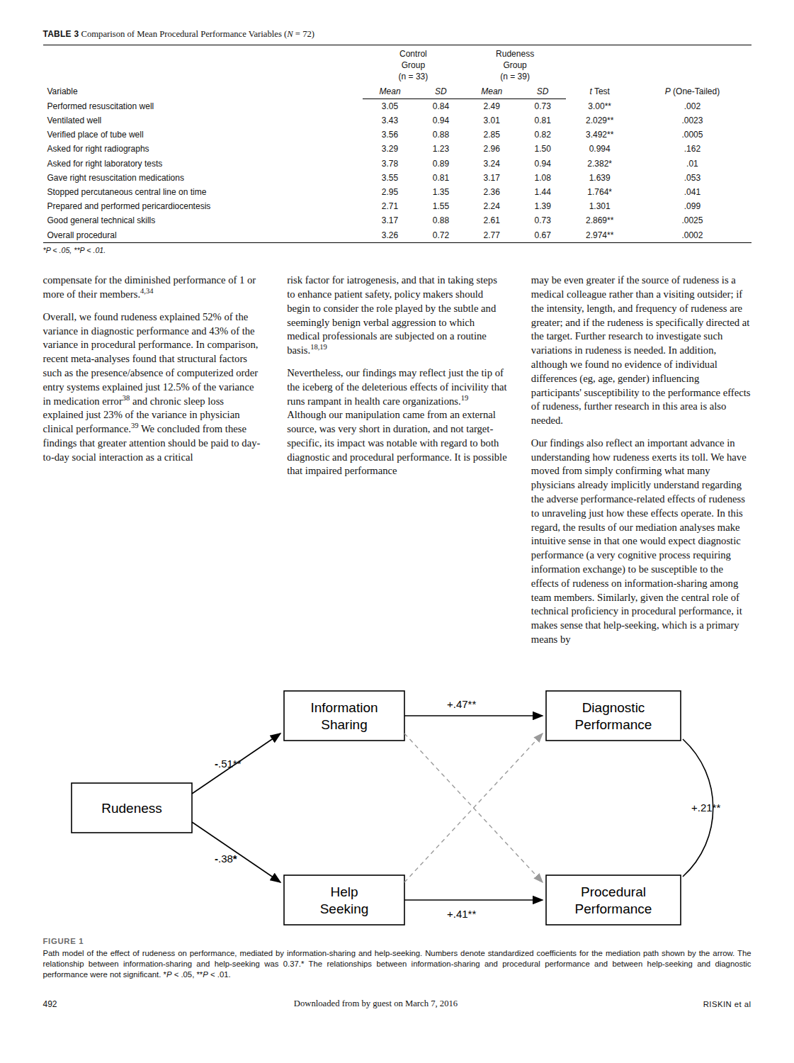TABLE 3 Comparison of Mean Procedural Performance Variables (N = 72)
| Variable | Control Group (n = 33) | Rudeness Group (n = 39) | t Test | P (One-Tailed) |
| --- | --- | --- | --- | --- |
| Mean | SD | Mean | SD |
| Performed resuscitation well | 3.05 | 0.84 | 2.49 | 0.73 | 3.00** | .002 |
| Ventilated well | 3.43 | 0.94 | 3.01 | 0.81 | 2.029** | .0023 |
| Verified place of tube well | 3.56 | 0.88 | 2.85 | 0.82 | 3.492** | .0005 |
| Asked for right radiographs | 3.29 | 1.23 | 2.96 | 1.50 | 0.994 | .162 |
| Asked for right laboratory tests | 3.78 | 0.89 | 3.24 | 0.94 | 2.382* | .01 |
| Gave right resuscitation medications | 3.55 | 0.81 | 3.17 | 1.08 | 1.639 | .053 |
| Stopped percutaneous central line on time | 2.95 | 1.35 | 2.36 | 1.44 | 1.764* | .041 |
| Prepared and performed pericardiocentesis | 2.71 | 1.55 | 2.24 | 1.39 | 1.301 | .099 |
| Good general technical skills | 3.17 | 0.88 | 2.61 | 0.73 | 2.869** | .0025 |
| Overall procedural | 3.26 | 0.72 | 2.77 | 0.67 | 2.974** | .0002 |
*P < .05, **P < .01.
compensate for the diminished performance of 1 or more of their members.4,34
Overall, we found rudeness explained 52% of the variance in diagnostic performance and 43% of the variance in procedural performance. In comparison, recent meta-analyses found that structural factors such as the presence/absence of computerized order entry systems explained just 12.5% of the variance in medication error38 and chronic sleep loss explained just 23% of the variance in physician clinical performance.39 We concluded from these findings that greater attention should be paid to day-to-day social interaction as a critical
risk factor for iatrogenesis, and that in taking steps to enhance patient safety, policy makers should begin to consider the role played by the subtle and seemingly benign verbal aggression to which medical professionals are subjected on a routine basis.18,19
Nevertheless, our findings may reflect just the tip of the iceberg of the deleterious effects of incivility that runs rampant in health care organizations.19 Although our manipulation came from an external source, was very short in duration, and not target-specific, its impact was notable with regard to both diagnostic and procedural performance. It is possible that impaired performance
may be even greater if the source of rudeness is a medical colleague rather than a visiting outsider; if the intensity, length, and frequency of rudeness are greater; and if the rudeness is specifically directed at the target. Further research to investigate such variations in rudeness is needed. In addition, although we found no evidence of individual differences (eg, age, gender) influencing participants' susceptibility to the performance effects of rudeness, further research in this area is also needed.
Our findings also reflect an important advance in understanding how rudeness exerts its toll. We have moved from simply confirming what many physicians already implicitly understand regarding the adverse performance-related effects of rudeness to unraveling just how these effects operate. In this regard, the results of our mediation analyses make intuitive sense in that one would expect diagnostic performance (a very cognitive process requiring information exchange) to be susceptible to the effects of rudeness on information-sharing among team members. Similarly, given the central role of technical proficiency in procedural performance, it makes sense that help-seeking, which is a primary means by
Rudeness Information Sharing Help Seeking Diagnostic Performance Procedural Performance -.51** -.38* +.47** +.41** +.21**
FIGURE 1
Path model of the effect of rudeness on performance, mediated by information-sharing and help-seeking. Numbers denote standardized coefficients for the mediation path shown by the arrow. The relationship between information-sharing and help-seeking was 0.37.* The relationships between information-sharing and procedural performance and between help-seeking and diagnostic performance were not significant. *P < .05, **P < .01.
492
Downloaded from by guest on March 7, 2016
RISKIN et al